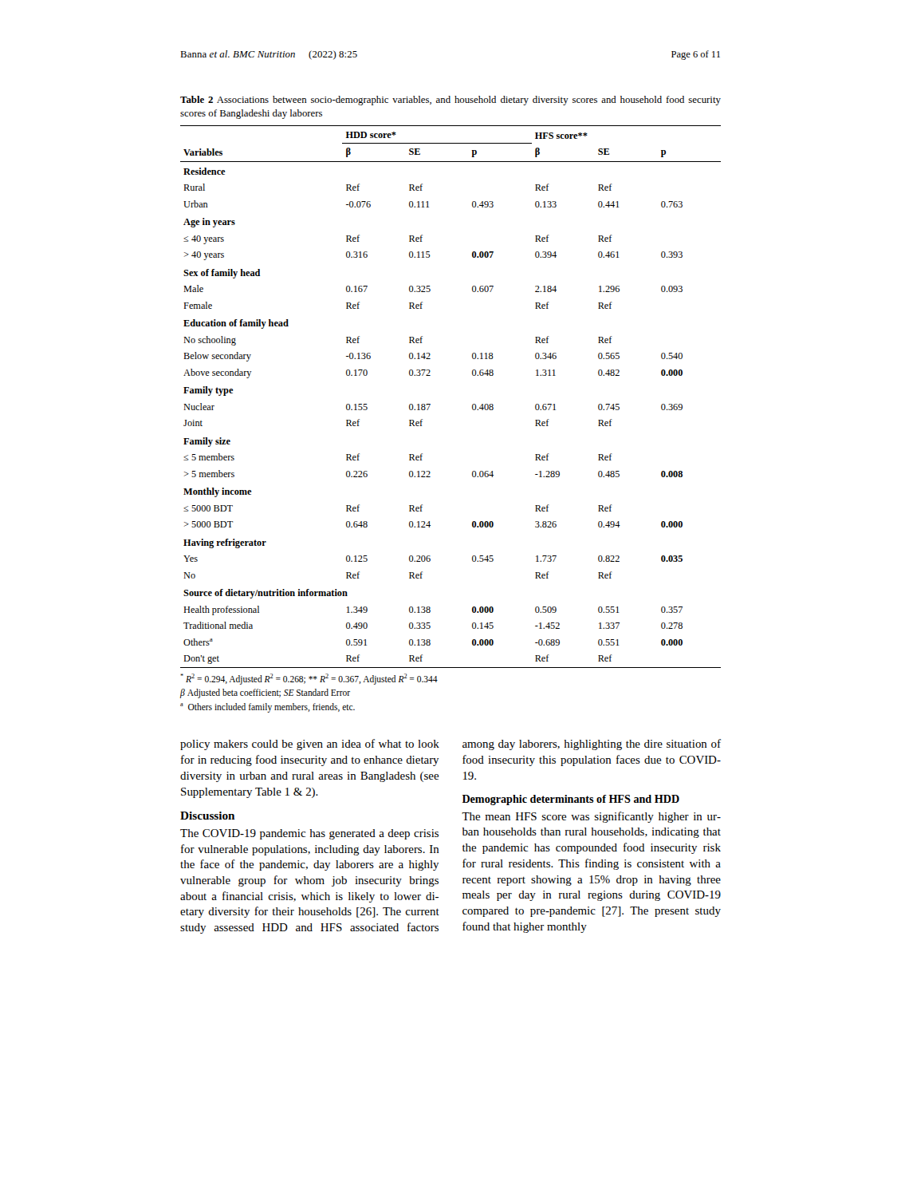Banna et al. BMC Nutrition (2022) 8:25
Page 6 of 11
Table 2 Associations between socio-demographic variables, and household dietary diversity scores and household food security scores of Bangladeshi day laborers
| Variables | HDD score* | HFS score** |
| --- | --- | --- |
| β | SE | p | β | SE | p |
| Residence |
| Rural | Ref | Ref | | Ref | Ref | |
| Urban | -0.076 | 0.111 | 0.493 | 0.133 | 0.441 | 0.763 |
| Age in years |
| ≤ 40 years | Ref | Ref | | Ref | Ref | |
| > 40 years | 0.316 | 0.115 | 0.007 | 0.394 | 0.461 | 0.393 |
| Sex of family head |
| Male | 0.167 | 0.325 | 0.607 | 2.184 | 1.296 | 0.093 |
| Female | Ref | Ref | | Ref | Ref | |
| Education of family head |
| No schooling | Ref | Ref | | Ref | Ref | |
| Below secondary | -0.136 | 0.142 | 0.118 | 0.346 | 0.565 | 0.540 |
| Above secondary | 0.170 | 0.372 | 0.648 | 1.311 | 0.482 | 0.000 |
| Family type |
| Nuclear | 0.155 | 0.187 | 0.408 | 0.671 | 0.745 | 0.369 |
| Joint | Ref | Ref | | Ref | Ref | |
| Family size |
| ≤ 5 members | Ref | Ref | | Ref | Ref | |
| > 5 members | 0.226 | 0.122 | 0.064 | -1.289 | 0.485 | 0.008 |
| Monthly income |
| ≤ 5000 BDT | Ref | Ref | | Ref | Ref | |
| > 5000 BDT | 0.648 | 0.124 | 0.000 | 3.826 | 0.494 | 0.000 |
| Having refrigerator |
| Yes | 0.125 | 0.206 | 0.545 | 1.737 | 0.822 | 0.035 |
| No | Ref | Ref | | Ref | Ref | |
| Source of dietary/nutrition information |
| Health professional | 1.349 | 0.138 | 0.000 | 0.509 | 0.551 | 0.357 |
| Traditional media | 0.490 | 0.335 | 0.145 | -1.452 | 1.337 | 0.278 |
| Others a | 0.591 | 0.138 | 0.000 | -0.689 | 0.551 | 0.000 |
| Don't get | Ref | Ref | | Ref | Ref | |
* R2 = 0.294, Adjusted R2 = 0.268; ** R2 = 0.367, Adjusted R2 = 0.344
β Adjusted beta coefficient; SE Standard Error
a Others included family members, friends, etc.
policy makers could be given an idea of what to look for in reducing food insecurity and to enhance dietary diversity in urban and rural areas in Bangladesh (see Supplementary Table 1 & 2).
Discussion
The COVID-19 pandemic has generated a deep crisis for vulnerable populations, including day laborers. In the face of the pandemic, day laborers are a highly vulnerable group for whom job insecurity brings about a financial crisis, which is likely to lower dietary diversity for their households [26]. The current study assessed HDD and HFS associated factors among day laborers, highlighting the dire situation of food insecurity this population faces due to COVID-19.
Demographic determinants of HFS and HDD
The mean HFS score was significantly higher in urban households than rural households, indicating that the pandemic has compounded food insecurity risk for rural residents. This finding is consistent with a recent report showing a 15% drop in having three meals per day in rural regions during COVID-19 compared to pre-pandemic [27]. The present study found that higher monthly